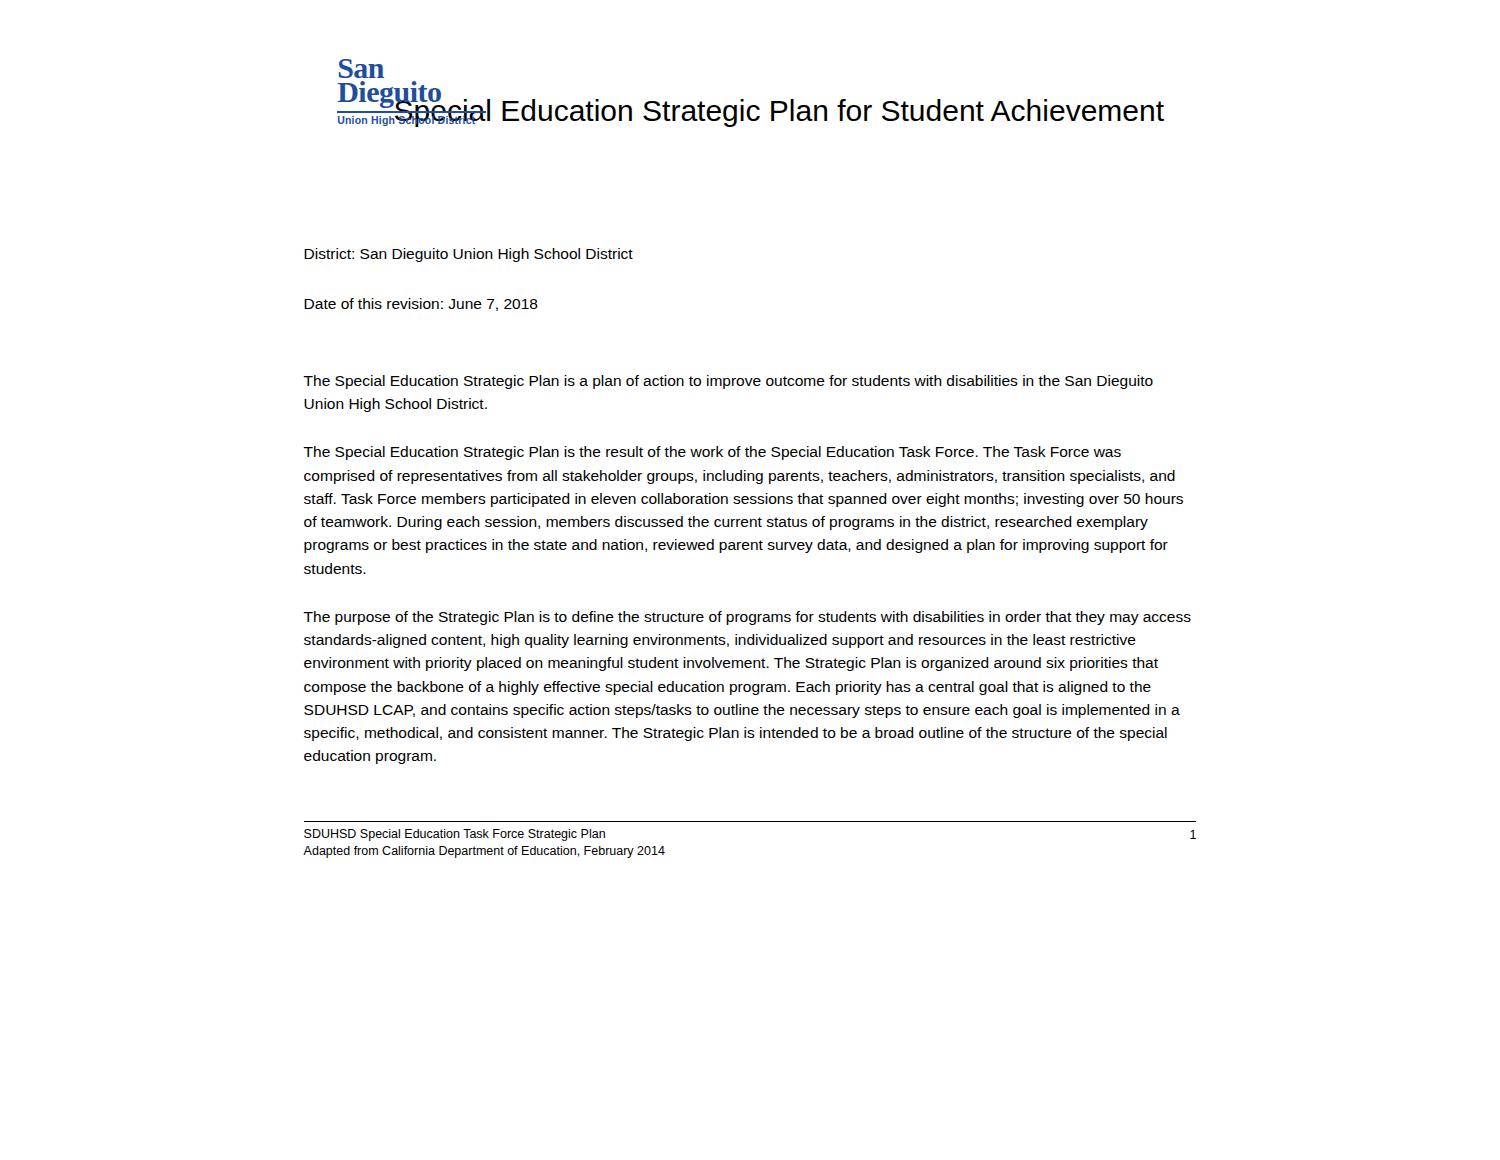San Dieguito
Union High School District
Special Education Strategic Plan for Student Achievement
District: San Dieguito Union High School District
Date of this revision: June 7, 2018
The Special Education Strategic Plan is a plan of action to improve outcome for students with disabilities in the San Dieguito Union High School District.
The Special Education Strategic Plan is the result of the work of the Special Education Task Force. The Task Force was comprised of representatives from all stakeholder groups, including parents, teachers, administrators, transition specialists, and staff. Task Force members participated in eleven collaboration sessions that spanned over eight months; investing over 50 hours of teamwork. During each session, members discussed the current status of programs in the district, researched exemplary programs or best practices in the state and nation, reviewed parent survey data, and designed a plan for improving support for students.
The purpose of the Strategic Plan is to define the structure of programs for students with disabilities in order that they may access standards-aligned content, high quality learning environments, individualized support and resources in the least restrictive environment with priority placed on meaningful student involvement. The Strategic Plan is organized around six priorities that compose the backbone of a highly effective special education program. Each priority has a central goal that is aligned to the SDUHSD LCAP, and contains specific action steps/tasks to outline the necessary steps to ensure each goal is implemented in a specific, methodical, and consistent manner. The Strategic Plan is intended to be a broad outline of the structure of the special education program.
SDUHSD Special Education Task Force Strategic Plan
Adapted from California Department of Education, February 2014
1